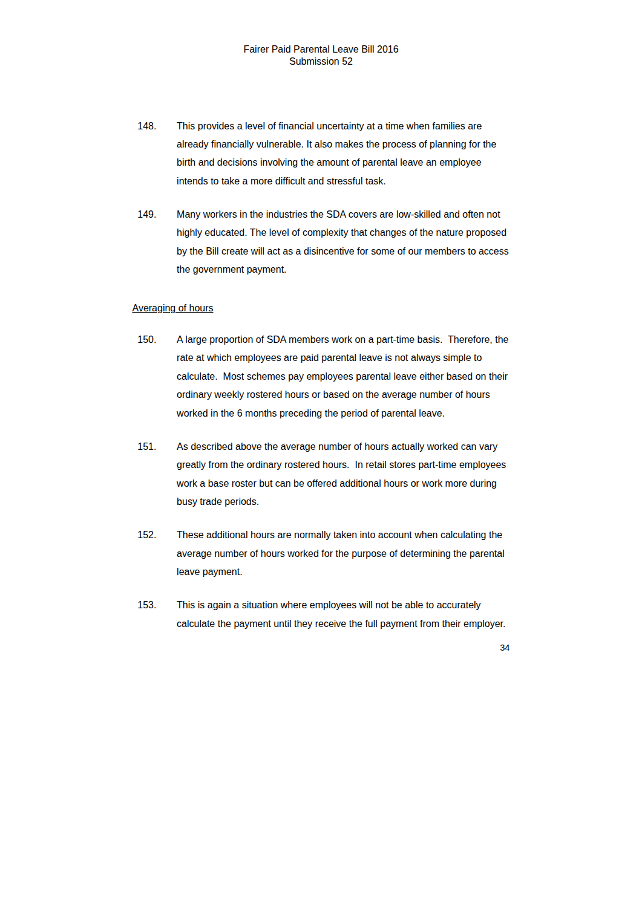Fairer Paid Parental Leave Bill 2016
Submission 52
148. This provides a level of financial uncertainty at a time when families are already financially vulnerable. It also makes the process of planning for the birth and decisions involving the amount of parental leave an employee intends to take a more difficult and stressful task.
149. Many workers in the industries the SDA covers are low-skilled and often not highly educated. The level of complexity that changes of the nature proposed by the Bill create will act as a disincentive for some of our members to access the government payment.
Averaging of hours
150. A large proportion of SDA members work on a part-time basis. Therefore, the rate at which employees are paid parental leave is not always simple to calculate. Most schemes pay employees parental leave either based on their ordinary weekly rostered hours or based on the average number of hours worked in the 6 months preceding the period of parental leave.
151. As described above the average number of hours actually worked can vary greatly from the ordinary rostered hours. In retail stores part-time employees work a base roster but can be offered additional hours or work more during busy trade periods.
152. These additional hours are normally taken into account when calculating the average number of hours worked for the purpose of determining the parental leave payment.
153. This is again a situation where employees will not be able to accurately calculate the payment until they receive the full payment from their employer.
34